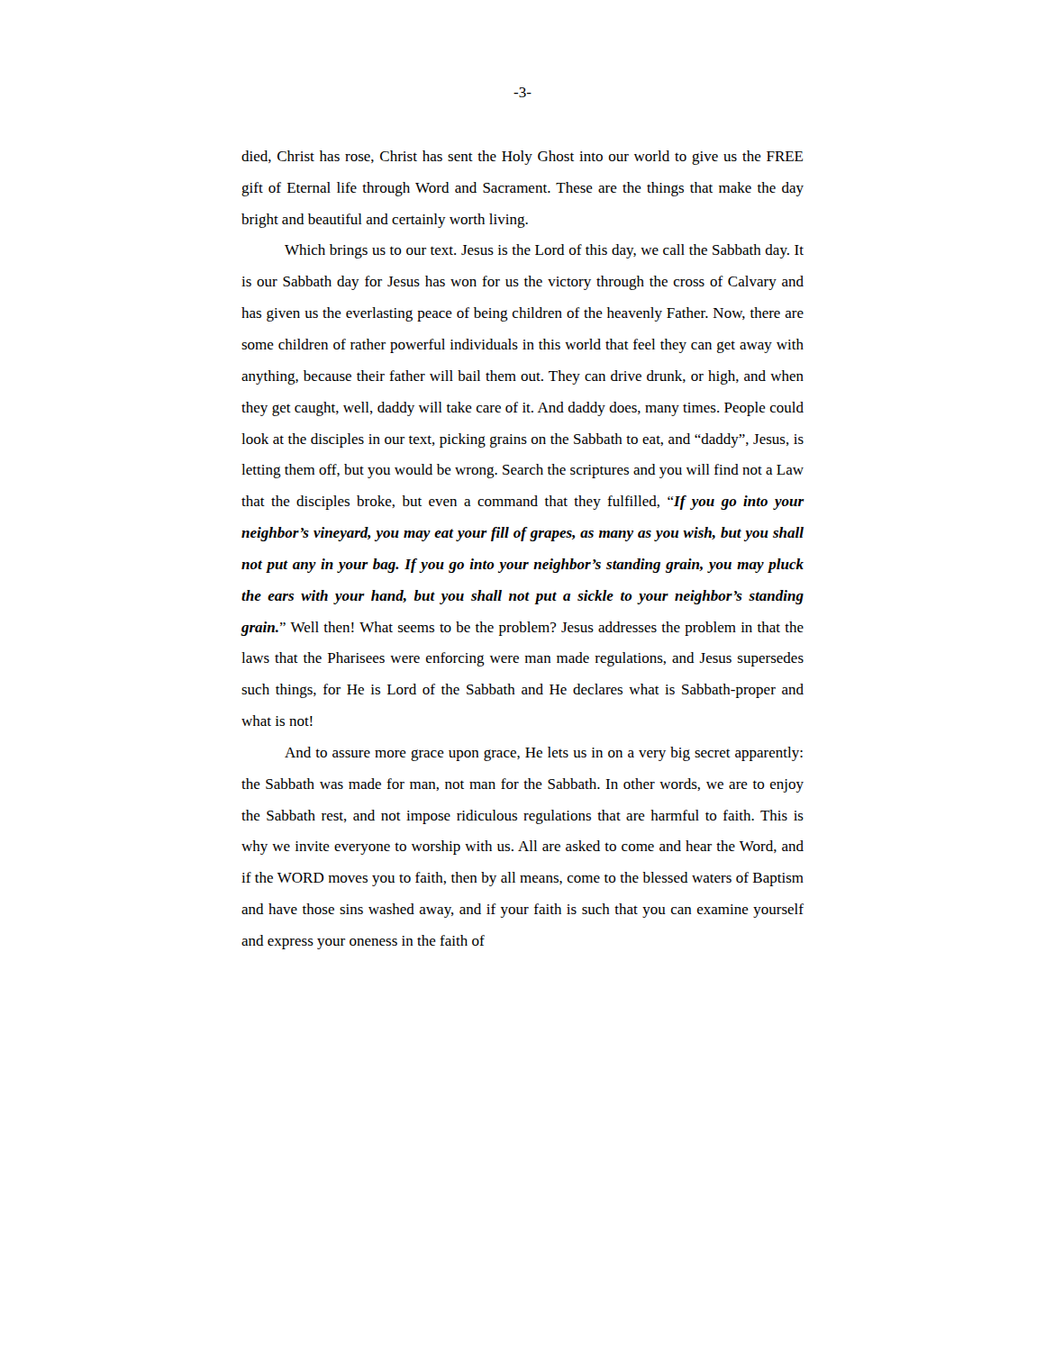-3-
died, Christ has rose, Christ has sent the Holy Ghost into our world to give us the FREE gift of Eternal life through Word and Sacrament. These are the things that make the day bright and beautiful and certainly worth living.
Which brings us to our text. Jesus is the Lord of this day, we call the Sabbath day. It is our Sabbath day for Jesus has won for us the victory through the cross of Calvary and has given us the everlasting peace of being children of the heavenly Father. Now, there are some children of rather powerful individuals in this world that feel they can get away with anything, because their father will bail them out. They can drive drunk, or high, and when they get caught, well, daddy will take care of it. And daddy does, many times. People could look at the disciples in our text, picking grains on the Sabbath to eat, and “daddy”, Jesus, is letting them off, but you would be wrong. Search the scriptures and you will find not a Law that the disciples broke, but even a command that they fulfilled, “If you go into your neighbor’s vineyard, you may eat your fill of grapes, as many as you wish, but you shall not put any in your bag. If you go into your neighbor’s standing grain, you may pluck the ears with your hand, but you shall not put a sickle to your neighbor’s standing grain.” Well then! What seems to be the problem? Jesus addresses the problem in that the laws that the Pharisees were enforcing were man made regulations, and Jesus supersedes such things, for He is Lord of the Sabbath and He declares what is Sabbath-proper and what is not!
And to assure more grace upon grace, He lets us in on a very big secret apparently: the Sabbath was made for man, not man for the Sabbath. In other words, we are to enjoy the Sabbath rest, and not impose ridiculous regulations that are harmful to faith. This is why we invite everyone to worship with us. All are asked to come and hear the Word, and if the WORD moves you to faith, then by all means, come to the blessed waters of Baptism and have those sins washed away, and if your faith is such that you can examine yourself and express your oneness in the faith of